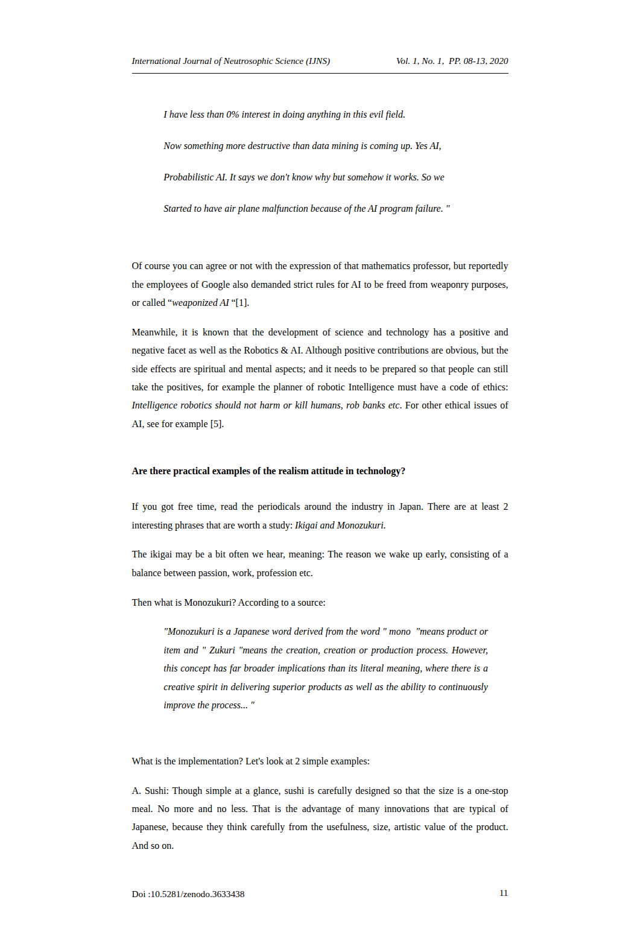International Journal of Neutrosophic Science (IJNS)
Vol. 1, No. 1, PP. 08-13, 2020
I have less than 0% interest in doing anything in this evil field.
Now something more destructive than data mining is coming up. Yes AI,
Probabilistic AI. It says we don't know why but somehow it works. So we
Started to have air plane malfunction because of the AI program failure. "
Of course you can agree or not with the expression of that mathematics professor, but reportedly the employees of Google also demanded strict rules for AI to be freed from weaponry purposes, or called “weaponized AI “[1].
Meanwhile, it is known that the development of science and technology has a positive and negative facet as well as the Robotics & AI. Although positive contributions are obvious, but the side effects are spiritual and mental aspects; and it needs to be prepared so that people can still take the positives, for example the planner of robotic Intelligence must have a code of ethics: Intelligence robotics should not harm or kill humans, rob banks etc. For other ethical issues of AI, see for example [5].
Are there practical examples of the realism attitude in technology?
If you got free time, read the periodicals around the industry in Japan. There are at least 2 interesting phrases that are worth a study: Ikigai and Monozukuri.
The ikigai may be a bit often we hear, meaning: The reason we wake up early, consisting of a balance between passion, work, profession etc.
Then what is Monozukuri? According to a source:
"Monozukuri is a Japanese word derived from the word " mono "means product or item and " Zukuri "means the creation, creation or production process. However, this concept has far broader implications than its literal meaning, where there is a creative spirit in delivering superior products as well as the ability to continuously improve the process... "
What is the implementation? Let's look at 2 simple examples:
A. Sushi: Though simple at a glance, sushi is carefully designed so that the size is a one-stop meal. No more and no less. That is the advantage of many innovations that are typical of Japanese, because they think carefully from the usefulness, size, artistic value of the product. And so on.
Doi :10.5281/zenodo.3633438
11